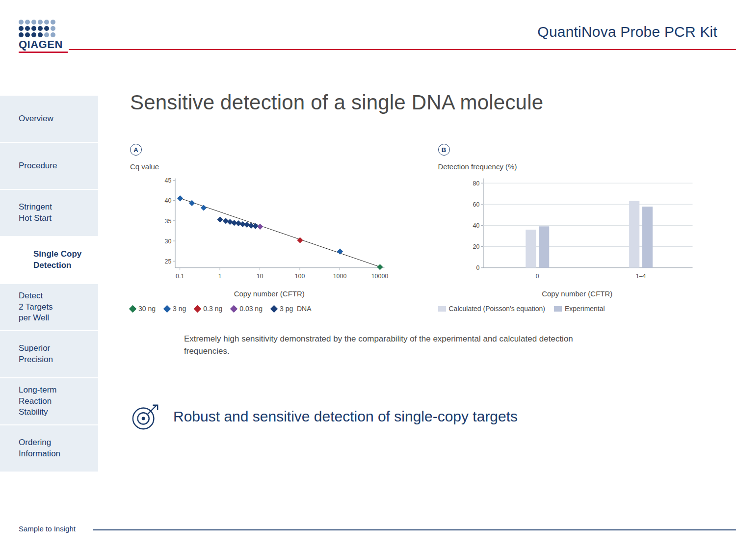QIAGEN
QuantiNova Probe PCR Kit
Overview
Procedure
Stringent
Hot Start
Single Copy
Detection
Detect
2 Targets
per Well
Superior
Precision
Long-term
Reaction
Stability
Ordering
Information
Sensitive detection of a single DNA molecule
A
Cq value
45 40 35 30 25 0.1 1 10 100 1000 10000
Copy number (CFTR)
30 ng 3 ng 0.3 ng 0.03 ng 3 pg DNA
B
Detection frequency (%)
80 60 40 20 0 0 1–4
Copy number (CFTR)
Calculated (Poisson's equation) Experimental
Extremely high sensitivity demonstrated by the comparability of the experimental and calculated detection frequencies.
Robust and sensitive detection of single-copy targets
Sample to Insight